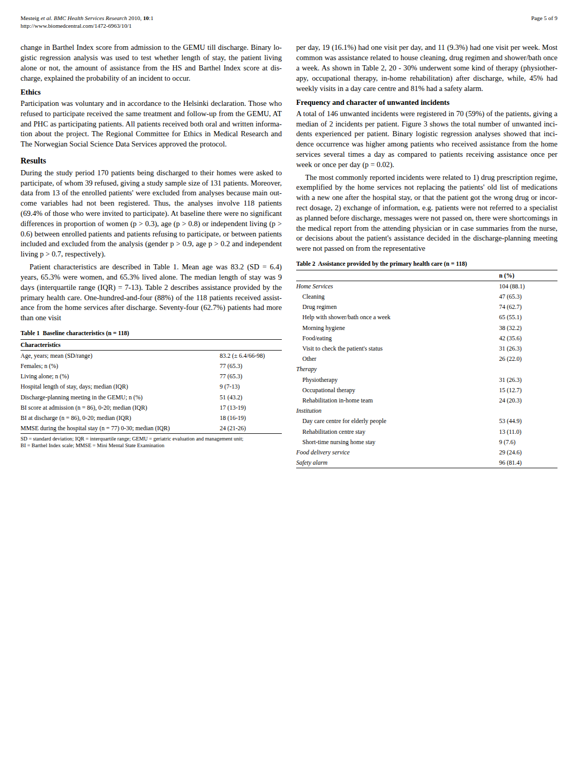Mesteig et al. BMC Health Services Research 2010, 10:1
http://www.biomedcentral.com/1472-6963/10/1
Page 5 of 9
change in Barthel Index score from admission to the GEMU till discharge. Binary logistic regression analysis was used to test whether length of stay, the patient living alone or not, the amount of assistance from the HS and Barthel Index score at discharge, explained the probability of an incident to occur.
Ethics
Participation was voluntary and in accordance to the Helsinki declaration. Those who refused to participate received the same treatment and follow-up from the GEMU, AT and PHC as participating patients. All patients received both oral and written information about the project. The Regional Committee for Ethics in Medical Research and The Norwegian Social Science Data Services approved the protocol.
Results
During the study period 170 patients being discharged to their homes were asked to participate, of whom 39 refused, giving a study sample size of 131 patients. Moreover, data from 13 of the enrolled patients' were excluded from analyses because main outcome variables had not been registered. Thus, the analyses involve 118 patients (69.4% of those who were invited to participate). At baseline there were no significant differences in proportion of women (p > 0.3), age (p > 0.8) or independent living (p > 0.6) between enrolled patients and patients refusing to participate, or between patients included and excluded from the analysis (gender p > 0.9, age p > 0.2 and independent living p > 0.7, respectively).
Patient characteristics are described in Table 1. Mean age was 83.2 (SD = 6.4) years, 65.3% were women, and 65.3% lived alone. The median length of stay was 9 days (interquartile range (IQR) = 7-13). Table 2 describes assistance provided by the primary health care. One-hundred-and-four (88%) of the 118 patients received assistance from the home services after discharge. Seventy-four (62.7%) patients had more than one visit
Table 1 Baseline characteristics (n = 118)
| Characteristics |
| Age, years; mean (SD/range) | 83.2 (± 6.4/66-98) |
| Females; n (%) | 77 (65.3) |
| Living alone; n (%) | 77 (65.3) |
| Hospital length of stay, days; median (IQR) | 9 (7-13) |
| Discharge-planning meeting in the GEMU; n (%) | 51 (43.2) |
| BI score at admission (n = 86), 0-20; median (IQR) | 17 (13-19) |
| BI at discharge (n = 86), 0-20; median (IQR) | 18 (16-19) |
| MMSE during the hospital stay (n = 77) 0-30; median (IQR) | 24 (21-26) |
SD = standard deviation; IQR = interquartile range; GEMU = geriatric evaluation and management unit;
BI = Barthel Index scale; MMSE = Mini Mental State Examination
per day, 19 (16.1%) had one visit per day, and 11 (9.3%) had one visit per week. Most common was assistance related to house cleaning, drug regimen and shower/bath once a week. As shown in Table 2, 20 - 30% underwent some kind of therapy (physiotherapy, occupational therapy, in-home rehabilitation) after discharge, while, 45% had weekly visits in a day care centre and 81% had a safety alarm.
Frequency and character of unwanted incidents
A total of 146 unwanted incidents were registered in 70 (59%) of the patients, giving a median of 2 incidents per patient. Figure 3 shows the total number of unwanted incidents experienced per patient. Binary logistic regression analyses showed that incidence occurrence was higher among patients who received assistance from the home services several times a day as compared to patients receiving assistance once per week or once per day (p = 0.02).
The most commonly reported incidents were related to 1) drug prescription regime, exemplified by the home services not replacing the patients' old list of medications with a new one after the hospital stay, or that the patient got the wrong drug or incorrect dosage, 2) exchange of information, e.g. patients were not referred to a specialist as planned before discharge, messages were not passed on, there were shortcomings in the medical report from the attending physician or in case summaries from the nurse, or decisions about the patient's assistance decided in the discharge-planning meeting were not passed on from the representative
Table 2 Assistance provided by the primary health care (n = 118)
| | n (%) |
| Home Services | 104 (88.1) |
| Cleaning | 47 (65.3) |
| Drug regimen | 74 (62.7) |
| Help with shower/bath once a week | 65 (55.1) |
| Morning hygiene | 38 (32.2) |
| Food/eating | 42 (35.6) |
| Visit to check the patient's status | 31 (26.3) |
| Other | 26 (22.0) |
| Therapy | |
| Physiotherapy | 31 (26.3) |
| Occupational therapy | 15 (12.7) |
| Rehabilitation in-home team | 24 (20.3) |
| Institution | |
| Day care centre for elderly people | 53 (44.9) |
| Rehabilitation centre stay | 13 (11.0) |
| Short-time nursing home stay | 9 (7.6) |
| Food delivery service | 29 (24.6) |
| Safety alarm | 96 (81.4) |